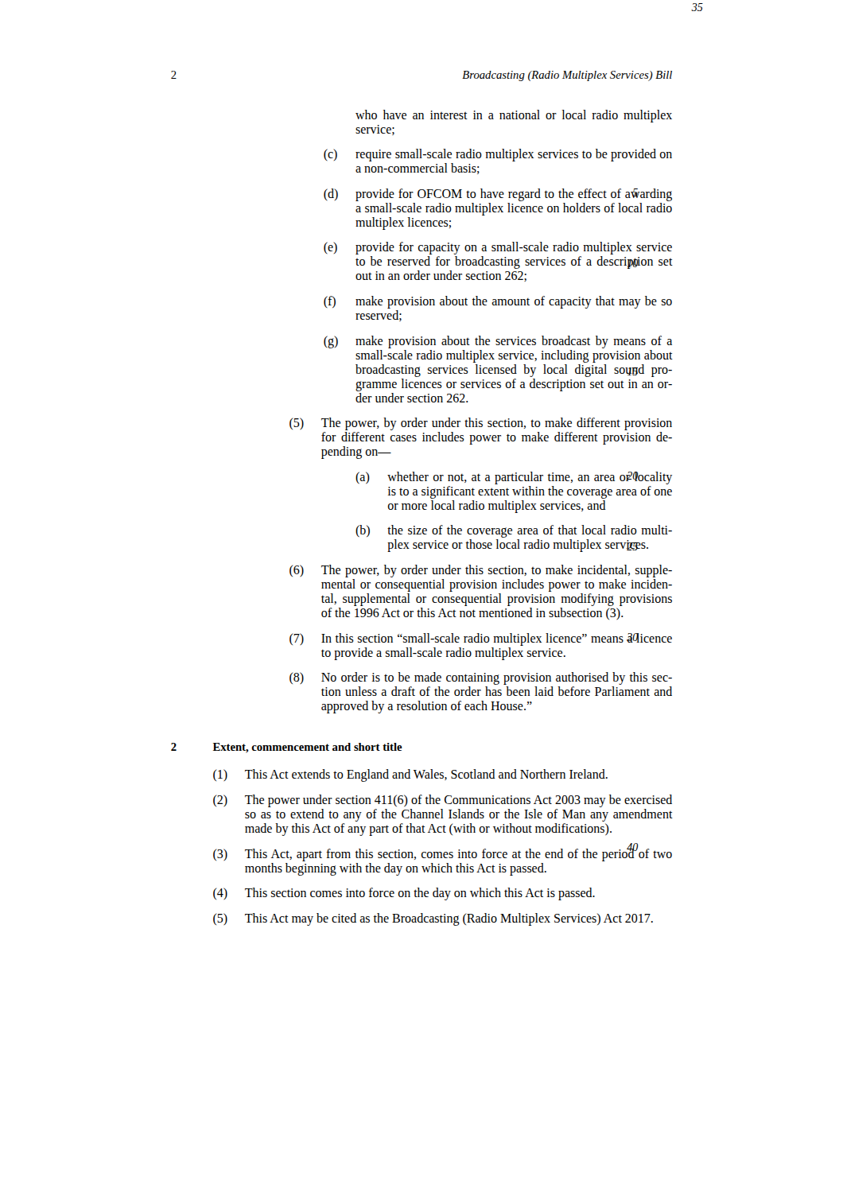2 Broadcasting (Radio Multiplex Services) Bill
who have an interest in a national or local radio multiplex service;
(c) require small-scale radio multiplex services to be provided on a non-commercial basis;
(d) provide for OFCOM to have regard to the effect of awarding a small-scale radio multiplex licence on holders of local radio multiplex licences; 5
(e) provide for capacity on a small-scale radio multiplex service to be reserved for broadcasting services of a description set out in an order under section 262; 10
(f) make provision about the amount of capacity that may be so reserved;
(g) make provision about the services broadcast by means of a small-scale radio multiplex service, including provision about broadcasting services licensed by local digital sound programme licences or services of a description set out in an order under section 262. 15
(5) The power, by order under this section, to make different provision for different cases includes power to make different provision depending on—
(a) whether or not, at a particular time, an area or locality is to a significant extent within the coverage area of one or more local radio multiplex services, and 20
(b) the size of the coverage area of that local radio multiplex service or those local radio multiplex services. 25
(6) The power, by order under this section, to make incidental, supplemental or consequential provision includes power to make incidental, supplemental or consequential provision modifying provisions of the 1996 Act or this Act not mentioned in subsection (3).
(7) In this section “small-scale radio multiplex licence” means a licence to provide a small-scale radio multiplex service. 30
(8) No order is to be made containing provision authorised by this section unless a draft of the order has been laid before Parliament and approved by a resolution of each House.”
2 Extent, commencement and short title 35
(1) This Act extends to England and Wales, Scotland and Northern Ireland.
(2) The power under section 411(6) of the Communications Act 2003 may be exercised so as to extend to any of the Channel Islands or the Isle of Man any amendment made by this Act of any part of that Act (with or without modifications). 40
(3) This Act, apart from this section, comes into force at the end of the period of two months beginning with the day on which this Act is passed.
(4) This section comes into force on the day on which this Act is passed.
(5) This Act may be cited as the Broadcasting (Radio Multiplex Services) Act 2017.